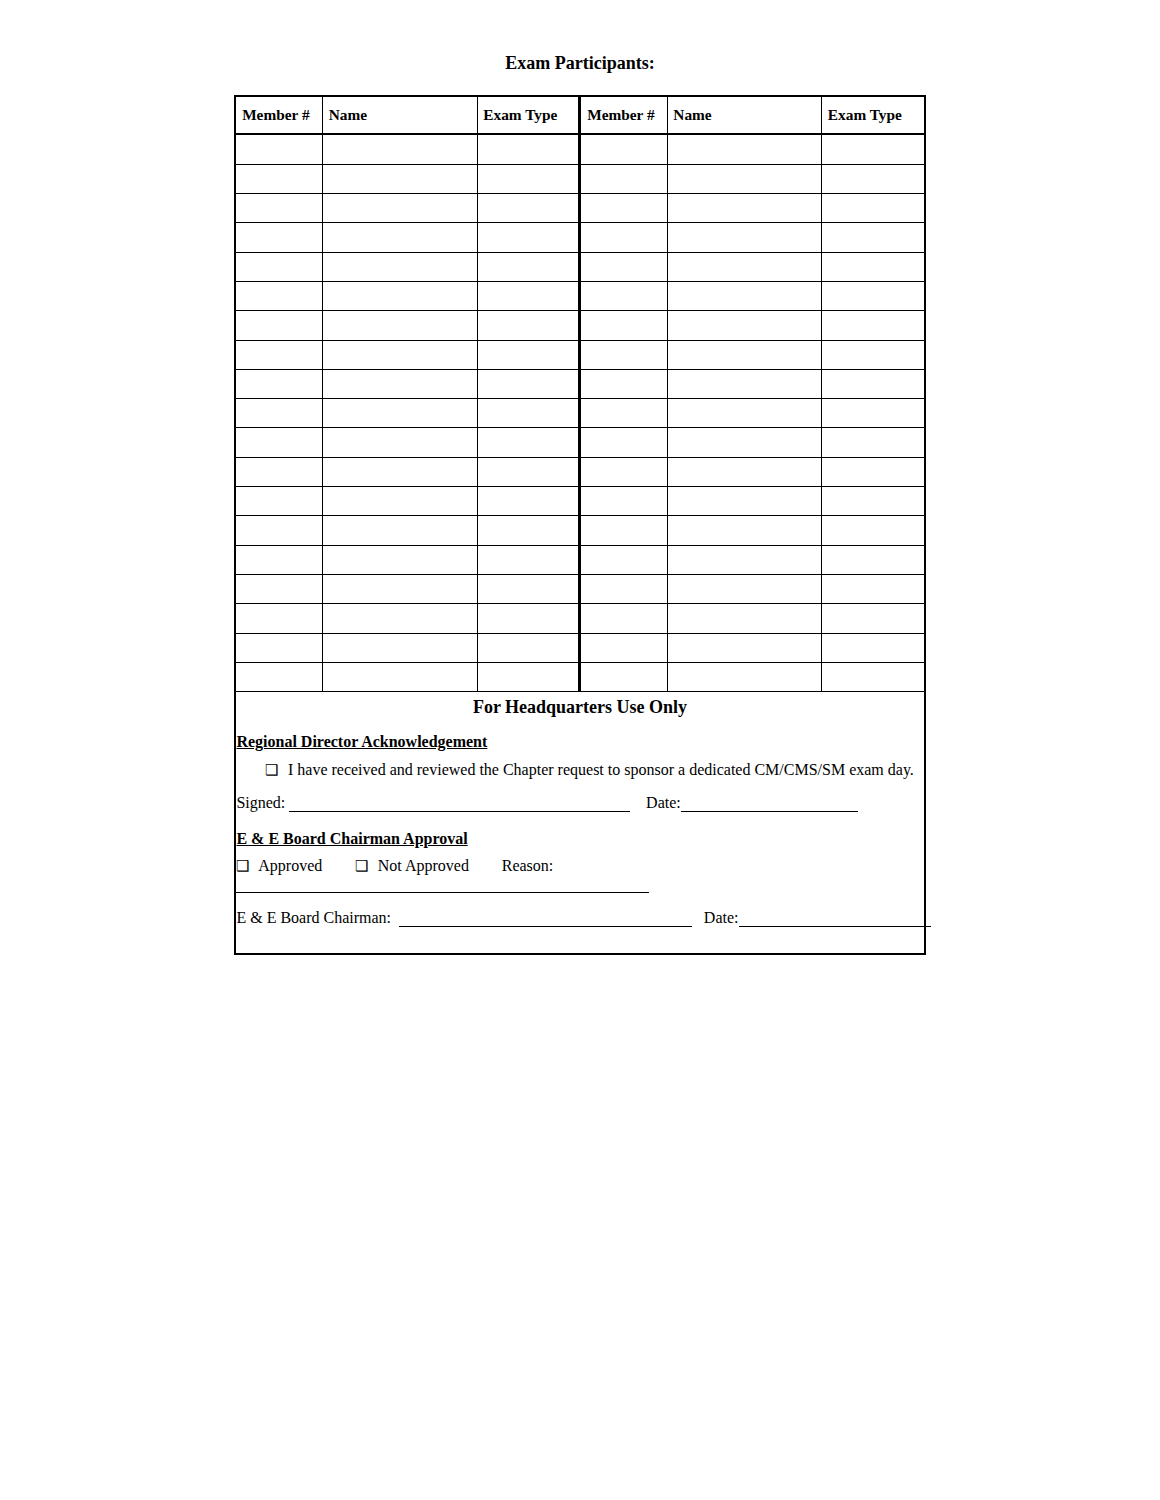Exam Participants:
| Member # | Name | Exam Type | Member # | Name | Exam Type |
| --- | --- | --- | --- | --- | --- |
| For Headquarters Use Only Regional Director Acknowledgement ❑ I have received and reviewed the Chapter request to sponsor a dedicated CM/CMS/SM exam day. Signed: Date: E & E Board Chairman Approval ❑ Approved ❑ Not Approved Reason: E & E Board Chairman: Date: |